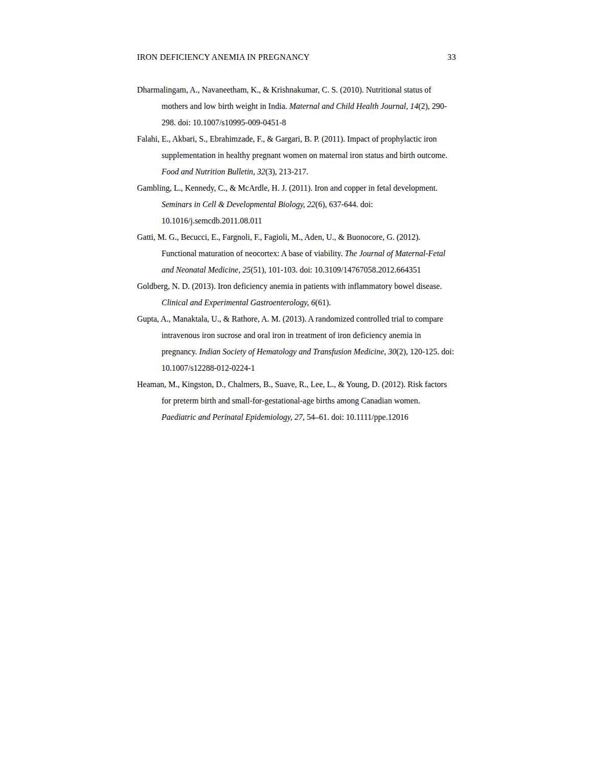Iron Deficiency Anemia in Pregnancy 33
Dharmalingam, A., Navaneetham, K., & Krishnakumar, C. S. (2010). Nutritional status of mothers and low birth weight in India. Maternal and Child Health Journal, 14(2), 290-298. doi: 10.1007/s10995-009-0451-8
Falahi, E., Akbari, S., Ebrahimzade, F., & Gargari, B. P. (2011). Impact of prophylactic iron supplementation in healthy pregnant women on maternal iron status and birth outcome. Food and Nutrition Bulletin, 32(3), 213-217.
Gambling, L., Kennedy, C., & McArdle, H. J. (2011). Iron and copper in fetal development. Seminars in Cell & Developmental Biology, 22(6), 637-644. doi: 10.1016/j.semcdb.2011.08.011
Gatti, M. G., Becucci, E., Fargnoli, F., Fagioli, M., Aden, U., & Buonocore, G. (2012). Functional maturation of neocortex: A base of viability. The Journal of Maternal-Fetal and Neonatal Medicine, 25(51), 101-103. doi: 10.3109/14767058.2012.664351
Goldberg, N. D. (2013). Iron deficiency anemia in patients with inflammatory bowel disease. Clinical and Experimental Gastroenterology, 6(61).
Gupta, A., Manaktala, U., & Rathore, A. M. (2013). A randomized controlled trial to compare intravenous iron sucrose and oral iron in treatment of iron deficiency anemia in pregnancy. Indian Society of Hematology and Transfusion Medicine, 30(2), 120-125. doi: 10.1007/s12288-012-0224-1
Heaman, M., Kingston, D., Chalmers, B., Suave, R., Lee, L., & Young, D. (2012). Risk factors for preterm birth and small-for-gestational-age births among Canadian women. Paediatric and Perinatal Epidemiology, 27, 54–61. doi: 10.1111/ppe.12016